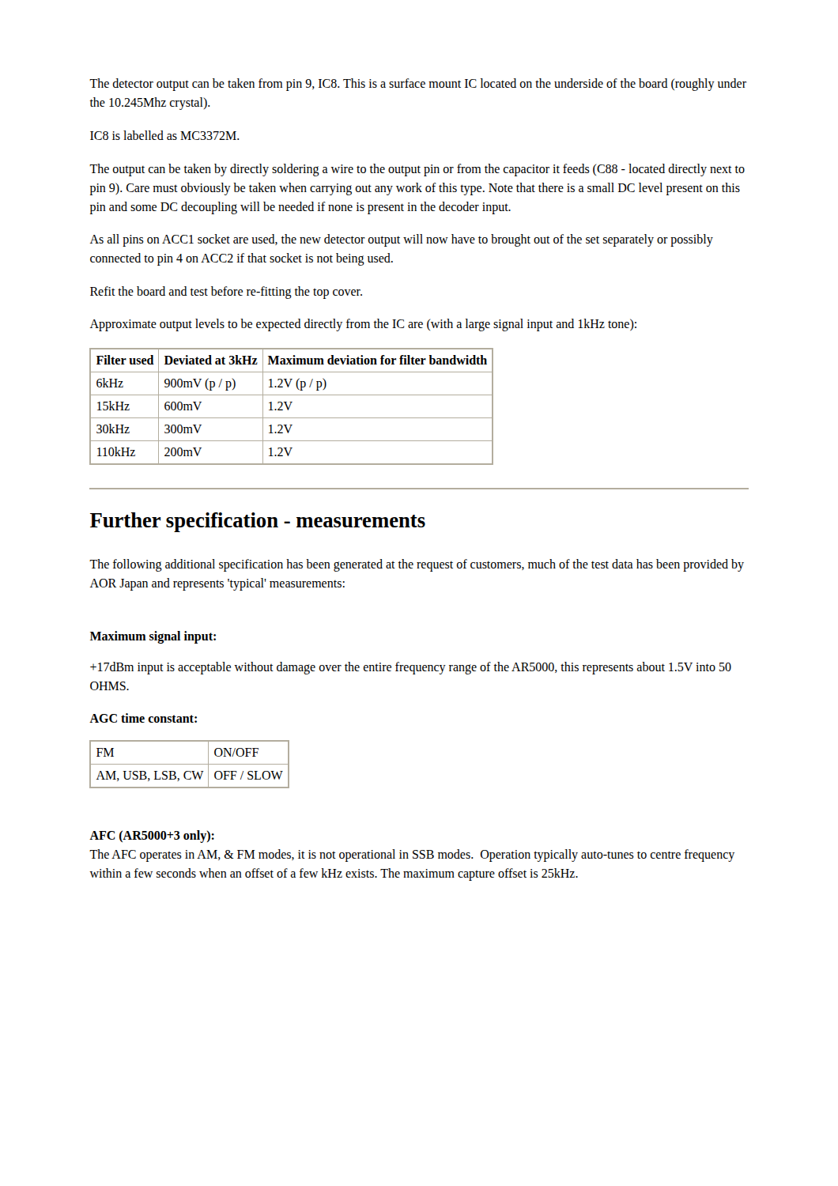The detector output can be taken from pin 9, IC8. This is a surface mount IC located on the underside of the board (roughly under the 10.245Mhz crystal).
IC8 is labelled as MC3372M.
The output can be taken by directly soldering a wire to the output pin or from the capacitor it feeds (C88 - located directly next to pin 9). Care must obviously be taken when carrying out any work of this type. Note that there is a small DC level present on this pin and some DC decoupling will be needed if none is present in the decoder input.
As all pins on ACC1 socket are used, the new detector output will now have to brought out of the set separately or possibly connected to pin 4 on ACC2 if that socket is not being used.
Refit the board and test before re-fitting the top cover.
Approximate output levels to be expected directly from the IC are (with a large signal input and 1kHz tone):
| Filter used | Deviated at 3kHz | Maximum deviation for filter bandwidth |
| --- | --- | --- |
| 6kHz | 900mV (p / p) | 1.2V (p / p) |
| 15kHz | 600mV | 1.2V |
| 30kHz | 300mV | 1.2V |
| 110kHz | 200mV | 1.2V |
Further specification - measurements
The following additional specification has been generated at the request of customers, much of the test data has been provided by AOR Japan and represents 'typical' measurements:
Maximum signal input:
+17dBm input is acceptable without damage over the entire frequency range of the AR5000, this represents about 1.5V into 50 OHMS.
AGC time constant:
| FM | ON/OFF |
| AM, USB, LSB, CW | OFF / SLOW |
AFC (AR5000+3 only):
The AFC operates in AM, & FM modes, it is not operational in SSB modes. Operation typically auto-tunes to centre frequency within a few seconds when an offset of a few kHz exists. The maximum capture offset is 25kHz.